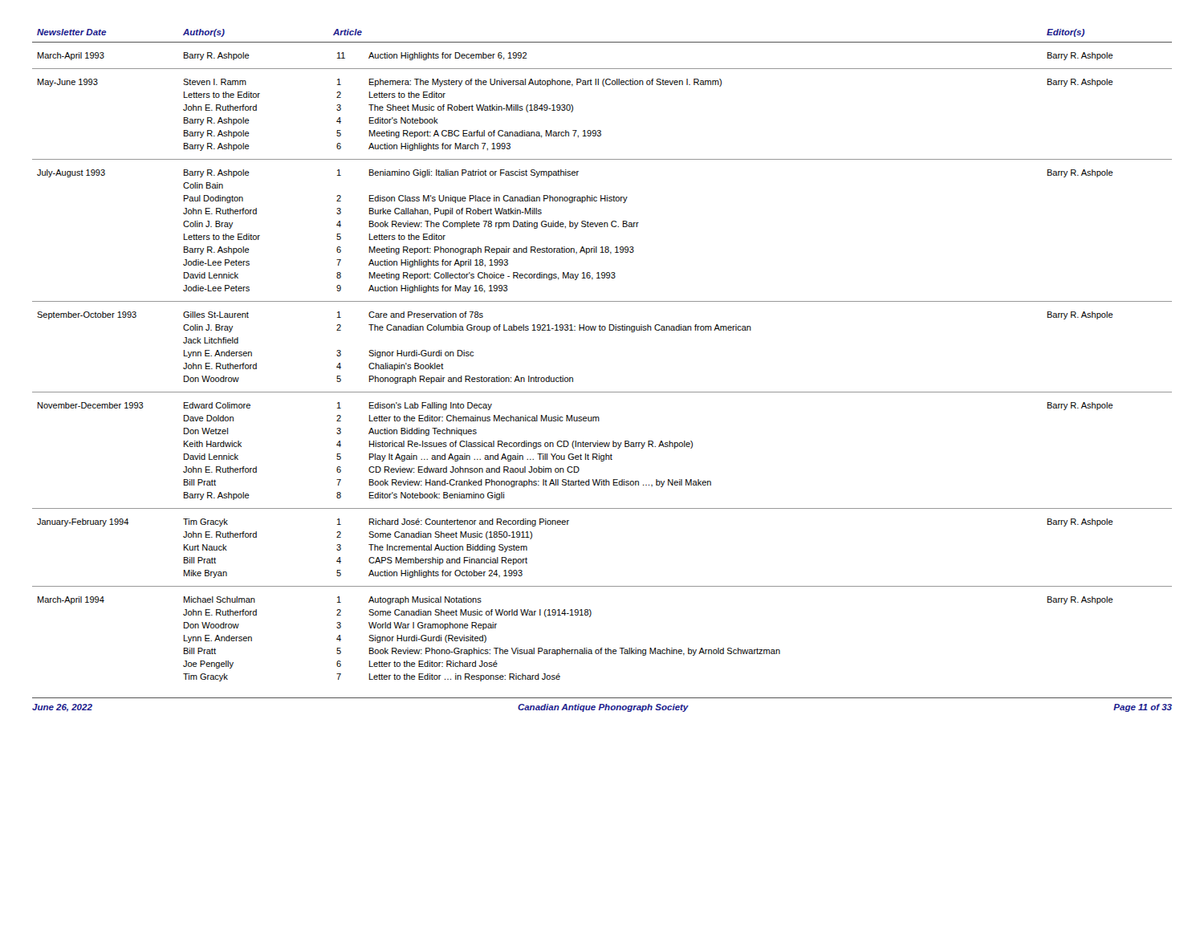| Newsletter Date | Author(s) | Article | Editor(s) |
| --- | --- | --- | --- |
| March-April 1993 | Barry R. Ashpole | 11 | Auction Highlights for December 6, 1992 | Barry R. Ashpole |
| May-June 1993 | Steven I. Ramm | 1 | Ephemera: The Mystery of the Universal Autophone, Part II (Collection of Steven I. Ramm) | Barry R. Ashpole |
| | Letters to the Editor | 2 | Letters to the Editor | |
| | John E. Rutherford | 3 | The Sheet Music of Robert Watkin-Mills (1849-1930) | |
| | Barry R. Ashpole | 4 | Editor's Notebook | |
| | Barry R. Ashpole | 5 | Meeting Report: A CBC Earful of Canadiana, March 7, 1993 | |
| | Barry R. Ashpole | 6 | Auction Highlights for March 7, 1993 | |
| July-August 1993 | Barry R. Ashpole | 1 | Beniamino Gigli: Italian Patriot or Fascist Sympathiser | Barry R. Ashpole |
| | Colin Bain | | | |
| | Paul Dodington | 2 | Edison Class M's Unique Place in Canadian Phonographic History | |
| | John E. Rutherford | 3 | Burke Callahan, Pupil of Robert Watkin-Mills | |
| | Colin J. Bray | 4 | Book Review: The Complete 78 rpm Dating Guide, by Steven C. Barr | |
| | Letters to the Editor | 5 | Letters to the Editor | |
| | Barry R. Ashpole | 6 | Meeting Report: Phonograph Repair and Restoration, April 18, 1993 | |
| | Jodie-Lee Peters | 7 | Auction Highlights for April 18, 1993 | |
| | David Lennick | 8 | Meeting Report: Collector's Choice - Recordings, May 16, 1993 | |
| | Jodie-Lee Peters | 9 | Auction Highlights for May 16, 1993 | |
| September-October 1993 | Gilles St-Laurent | 1 | Care and Preservation of 78s | Barry R. Ashpole |
| | Colin J. Bray | 2 | The Canadian Columbia Group of Labels 1921-1931: How to Distinguish Canadian from American | |
| | Jack Litchfield | | | |
| | Lynn E. Andersen | 3 | Signor Hurdi-Gurdi on Disc | |
| | John E. Rutherford | 4 | Chaliapin's Booklet | |
| | Don Woodrow | 5 | Phonograph Repair and Restoration: An Introduction | |
| November-December 1993 | Edward Colimore | 1 | Edison's Lab Falling Into Decay | Barry R. Ashpole |
| | Dave Doldon | 2 | Letter to the Editor: Chemainus Mechanical Music Museum | |
| | Don Wetzel | 3 | Auction Bidding Techniques | |
| | Keith Hardwick | 4 | Historical Re-Issues of Classical Recordings on CD (Interview by Barry R. Ashpole) | |
| | David Lennick | 5 | Play It Again … and Again … and Again … Till You Get It Right | |
| | John E. Rutherford | 6 | CD Review: Edward Johnson and Raoul Jobim on CD | |
| | Bill Pratt | 7 | Book Review: Hand-Cranked Phonographs: It All Started With Edison …, by Neil Maken | |
| | Barry R. Ashpole | 8 | Editor's Notebook: Beniamino Gigli | |
| January-February 1994 | Tim Gracyk | 1 | Richard José: Countertenor and Recording Pioneer | Barry R. Ashpole |
| | John E. Rutherford | 2 | Some Canadian Sheet Music (1850-1911) | |
| | Kurt Nauck | 3 | The Incremental Auction Bidding System | |
| | Bill Pratt | 4 | CAPS Membership and Financial Report | |
| | Mike Bryan | 5 | Auction Highlights for October 24, 1993 | |
| March-April 1994 | Michael Schulman | 1 | Autograph Musical Notations | Barry R. Ashpole |
| | John E. Rutherford | 2 | Some Canadian Sheet Music of World War I (1914-1918) | |
| | Don Woodrow | 3 | World War I Gramophone Repair | |
| | Lynn E. Andersen | 4 | Signor Hurdi-Gurdi (Revisited) | |
| | Bill Pratt | 5 | Book Review: Phono-Graphics: The Visual Paraphernalia of the Talking Machine, by Arnold Schwartzman | |
| | Joe Pengelly | 6 | Letter to the Editor: Richard José | |
| | Tim Gracyk | 7 | Letter to the Editor … in Response: Richard José | |
June 26, 2022
Canadian Antique Phonograph Society
Page 11 of 33